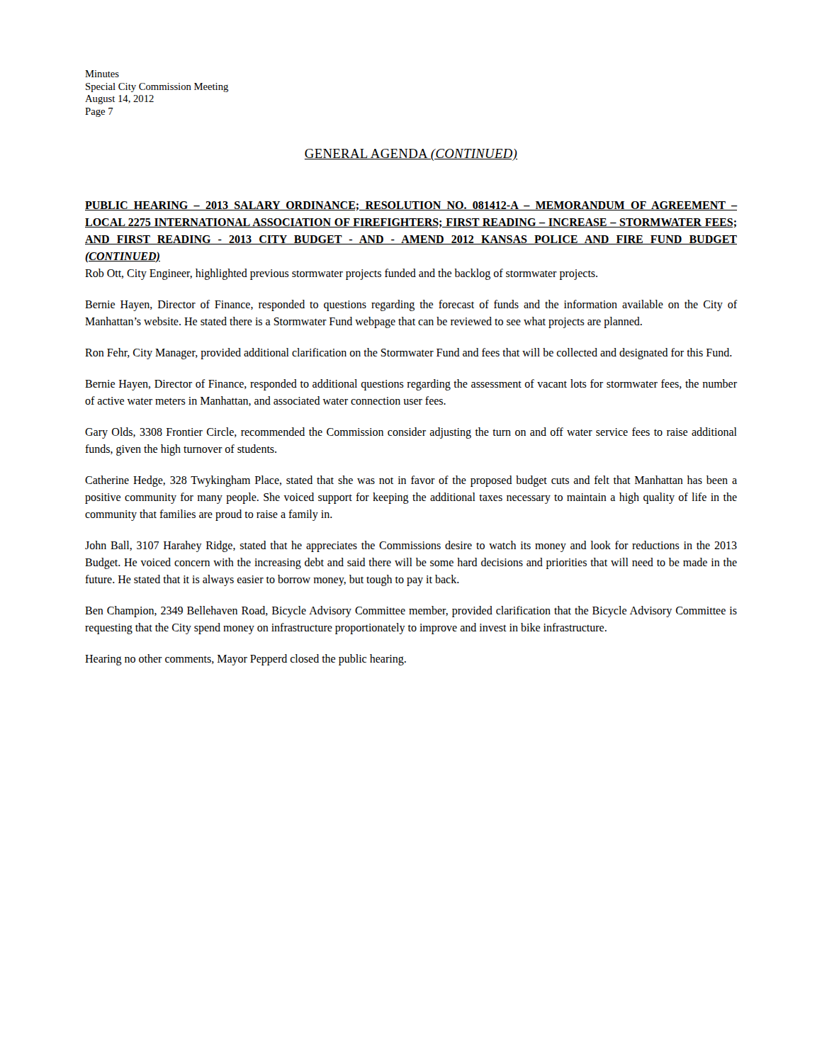Minutes
Special City Commission Meeting
August 14, 2012
Page 7
GENERAL AGENDA (CONTINUED)
PUBLIC HEARING – 2013 SALARY ORDINANCE; RESOLUTION NO. 081412-A – MEMORANDUM OF AGREEMENT – LOCAL 2275 INTERNATIONAL ASSOCIATION OF FIREFIGHTERS; FIRST READING – INCREASE – STORMWATER FEES; AND FIRST READING - 2013 CITY BUDGET - AND - AMEND 2012 KANSAS POLICE AND FIRE FUND BUDGET (CONTINUED)
Rob Ott, City Engineer, highlighted previous stormwater projects funded and the backlog of stormwater projects.
Bernie Hayen, Director of Finance, responded to questions regarding the forecast of funds and the information available on the City of Manhattan’s website. He stated there is a Stormwater Fund webpage that can be reviewed to see what projects are planned.
Ron Fehr, City Manager, provided additional clarification on the Stormwater Fund and fees that will be collected and designated for this Fund.
Bernie Hayen, Director of Finance, responded to additional questions regarding the assessment of vacant lots for stormwater fees, the number of active water meters in Manhattan, and associated water connection user fees.
Gary Olds, 3308 Frontier Circle, recommended the Commission consider adjusting the turn on and off water service fees to raise additional funds, given the high turnover of students.
Catherine Hedge, 328 Twykingham Place, stated that she was not in favor of the proposed budget cuts and felt that Manhattan has been a positive community for many people. She voiced support for keeping the additional taxes necessary to maintain a high quality of life in the community that families are proud to raise a family in.
John Ball, 3107 Harahey Ridge, stated that he appreciates the Commissions desire to watch its money and look for reductions in the 2013 Budget. He voiced concern with the increasing debt and said there will be some hard decisions and priorities that will need to be made in the future. He stated that it is always easier to borrow money, but tough to pay it back.
Ben Champion, 2349 Bellehaven Road, Bicycle Advisory Committee member, provided clarification that the Bicycle Advisory Committee is requesting that the City spend money on infrastructure proportionately to improve and invest in bike infrastructure.
Hearing no other comments, Mayor Pepperd closed the public hearing.